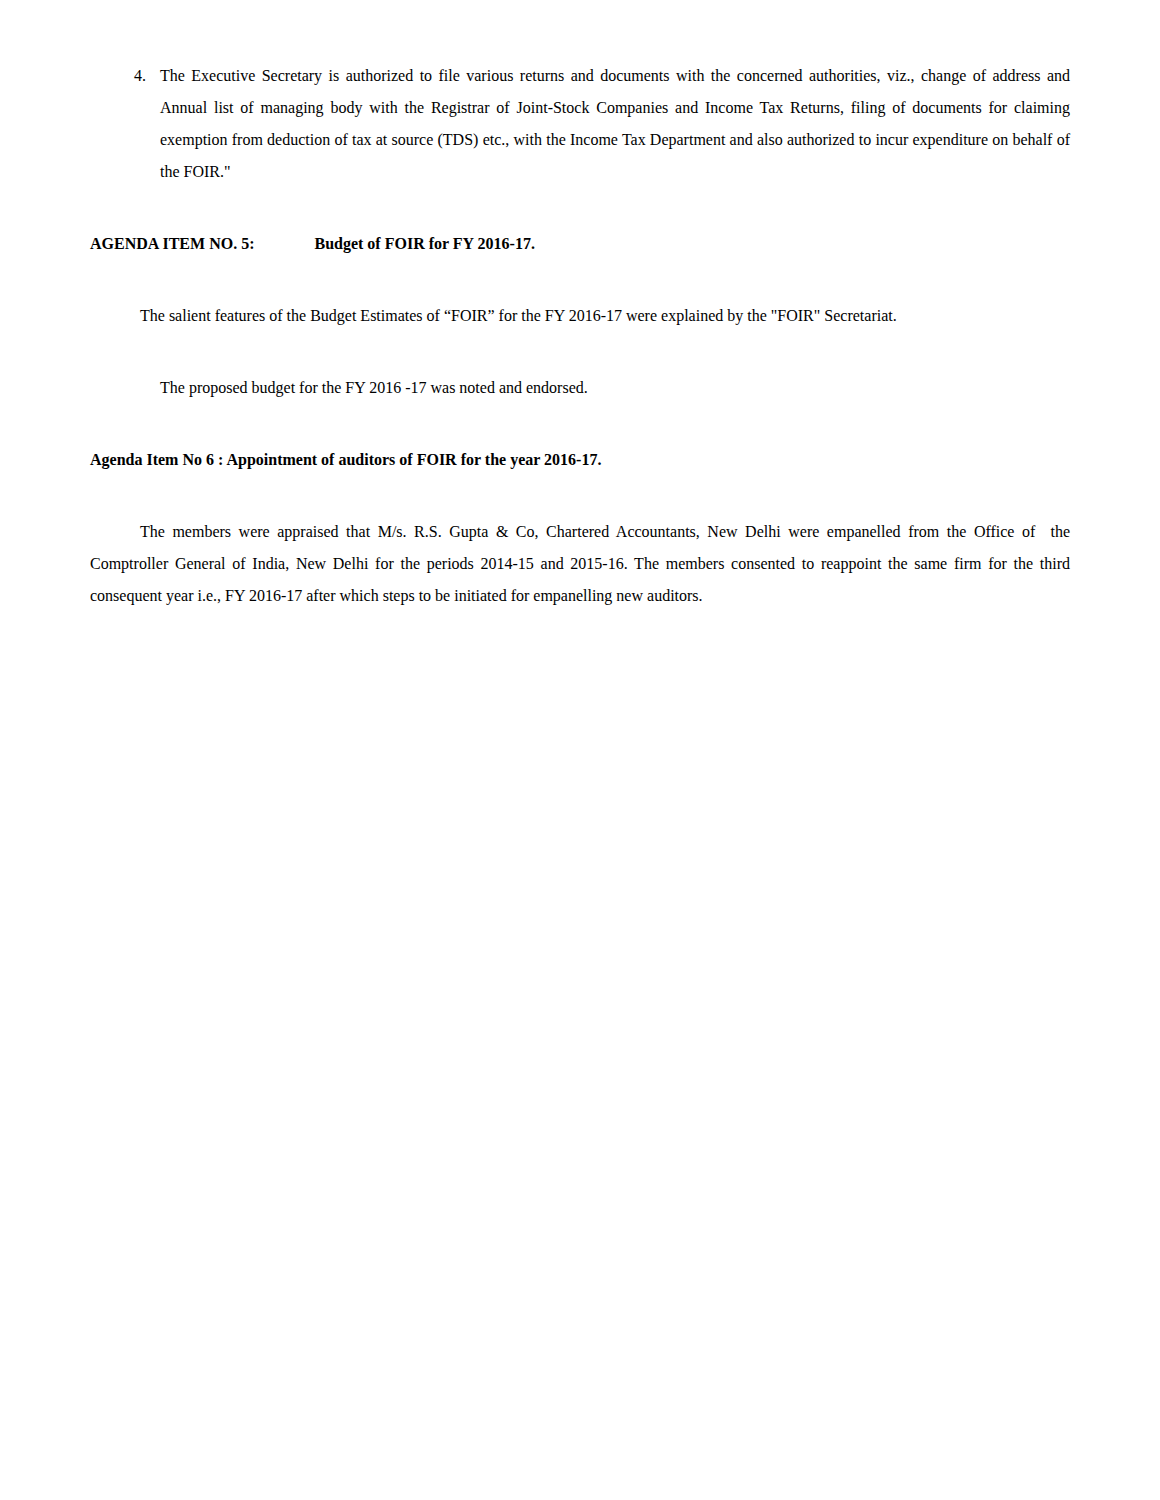The Executive Secretary is authorized to file various returns and documents with the concerned authorities, viz., change of address and Annual list of managing body with the Registrar of Joint-Stock Companies and Income Tax Returns, filing of documents for claiming exemption from deduction of tax at source (TDS) etc., with the Income Tax Department and also authorized to incur expenditure on behalf of the FOIR."
AGENDA ITEM NO. 5: Budget of FOIR for FY 2016-17.
The salient features of the Budget Estimates of “FOIR” for the FY 2016-17 were explained by the "FOIR" Secretariat.
The proposed budget for the FY 2016 -17 was noted and endorsed.
Agenda Item No 6 : Appointment of auditors of FOIR for the year 2016-17.
The members were appraised that M/s. R.S. Gupta & Co, Chartered Accountants, New Delhi were empanelled from the Office of the Comptroller General of India, New Delhi for the periods 2014-15 and 2015-16. The members consented to reappoint the same firm for the third consequent year i.e., FY 2016-17 after which steps to be initiated for empanelling new auditors.